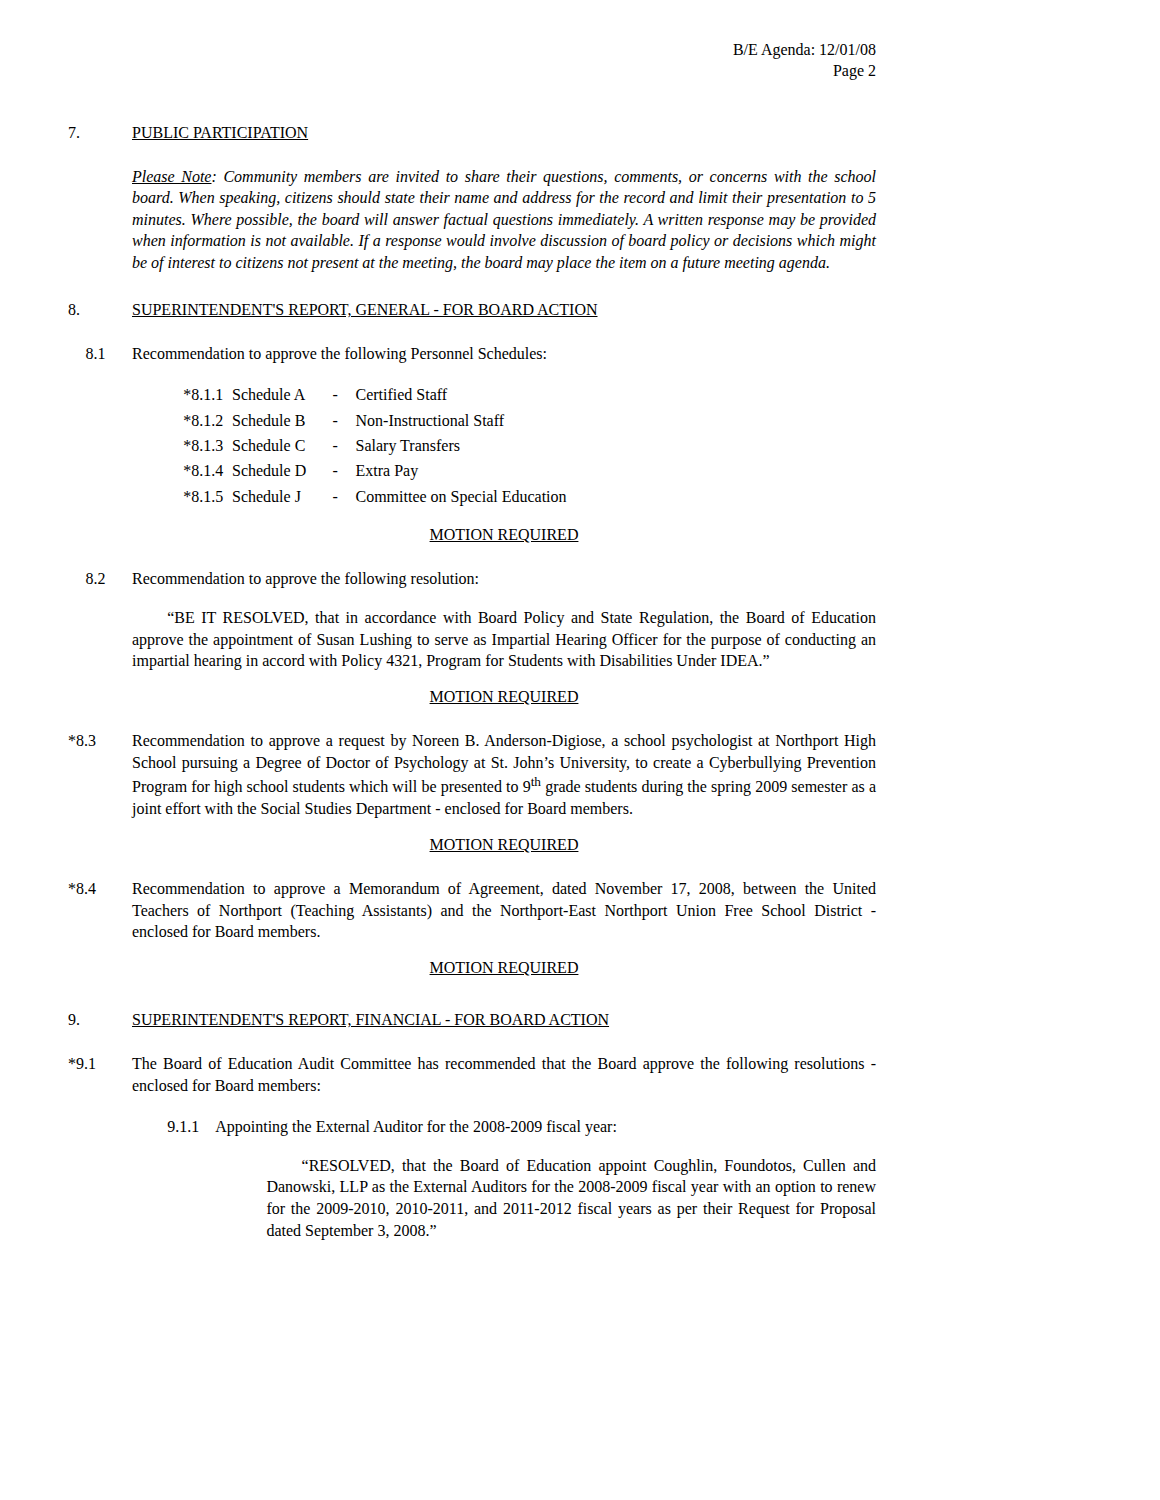B/E Agenda: 12/01/08
Page 2
7.
PUBLIC PARTICIPATION
Please Note: Community members are invited to share their questions, comments, or concerns with the school board. When speaking, citizens should state their name and address for the record and limit their presentation to 5 minutes. Where possible, the board will answer factual questions immediately. A written response may be provided when information is not available. If a response would involve discussion of board policy or decisions which might be of interest to citizens not present at the meeting, the board may place the item on a future meeting agenda.
8.
SUPERINTENDENT'S REPORT, GENERAL - FOR BOARD ACTION
8.1
Recommendation to approve the following Personnel Schedules:
| *8.1.1 | Schedule A | - | Certified Staff |
| *8.1.2 | Schedule B | - | Non-Instructional Staff |
| *8.1.3 | Schedule C | - | Salary Transfers |
| *8.1.4 | Schedule D | - | Extra Pay |
| *8.1.5 | Schedule J | - | Committee on Special Education |
MOTION REQUIRED
8.2
Recommendation to approve the following resolution:
“BE IT RESOLVED, that in accordance with Board Policy and State Regulation, the Board of Education approve the appointment of Susan Lushing to serve as Impartial Hearing Officer for the purpose of conducting an impartial hearing in accord with Policy 4321, Program for Students with Disabilities Under IDEA.”
MOTION REQUIRED
*8.3
Recommendation to approve a request by Noreen B. Anderson-Digiose, a school psychologist at Northport High School pursuing a Degree of Doctor of Psychology at St. John’s University, to create a Cyberbullying Prevention Program for high school students which will be presented to 9th grade students during the spring 2009 semester as a joint effort with the Social Studies Department - enclosed for Board members.
MOTION REQUIRED
*8.4
Recommendation to approve a Memorandum of Agreement, dated November 17, 2008, between the United Teachers of Northport (Teaching Assistants) and the Northport-East Northport Union Free School District - enclosed for Board members.
MOTION REQUIRED
9.
SUPERINTENDENT'S REPORT, FINANCIAL - FOR BOARD ACTION
*9.1
The Board of Education Audit Committee has recommended that the Board approve the following resolutions - enclosed for Board members:
9.1.1
Appointing the External Auditor for the 2008-2009 fiscal year:
“RESOLVED, that the Board of Education appoint Coughlin, Foundotos, Cullen and Danowski, LLP as the External Auditors for the 2008-2009 fiscal year with an option to renew for the 2009-2010, 2010-2011, and 2011-2012 fiscal years as per their Request for Proposal dated September 3, 2008.”